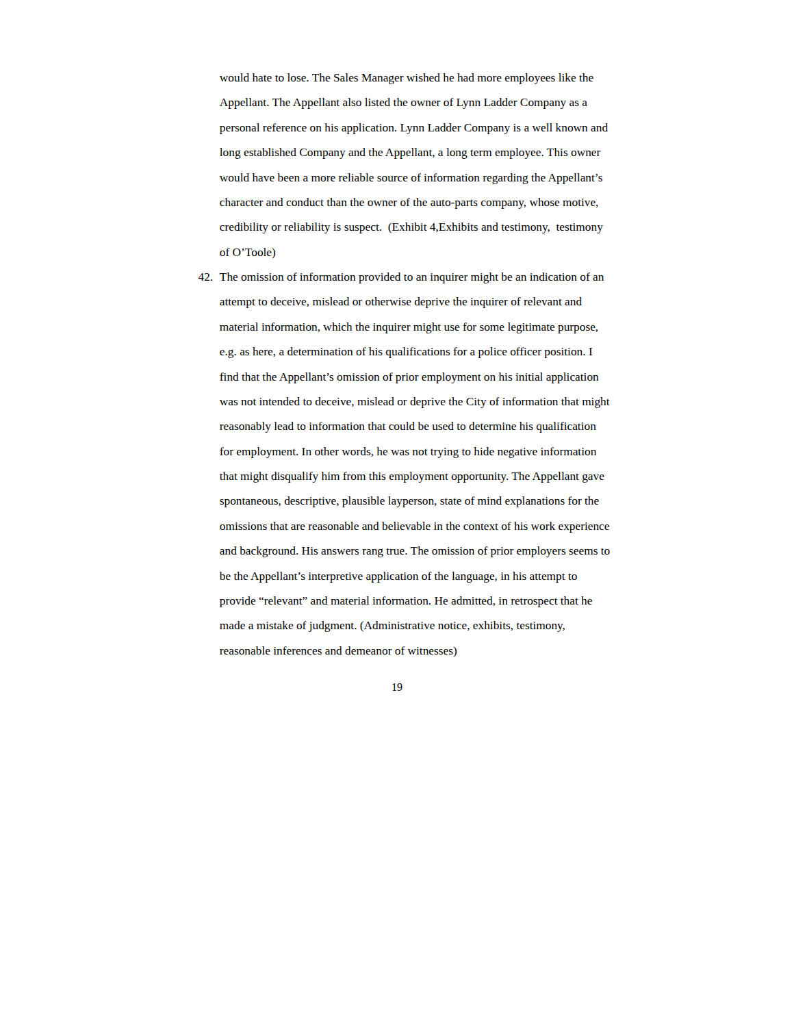would hate to lose. The Sales Manager wished he had more employees like the Appellant. The Appellant also listed the owner of Lynn Ladder Company as a personal reference on his application. Lynn Ladder Company is a well known and long established Company and the Appellant, a long term employee. This owner would have been a more reliable source of information regarding the Appellant’s character and conduct than the owner of the auto-parts company, whose motive, credibility or reliability is suspect. (Exhibit 4,Exhibits and testimony, testimony of O’Toole)
42. The omission of information provided to an inquirer might be an indication of an attempt to deceive, mislead or otherwise deprive the inquirer of relevant and material information, which the inquirer might use for some legitimate purpose, e.g. as here, a determination of his qualifications for a police officer position. I find that the Appellant’s omission of prior employment on his initial application was not intended to deceive, mislead or deprive the City of information that might reasonably lead to information that could be used to determine his qualification for employment. In other words, he was not trying to hide negative information that might disqualify him from this employment opportunity. The Appellant gave spontaneous, descriptive, plausible layperson, state of mind explanations for the omissions that are reasonable and believable in the context of his work experience and background. His answers rang true. The omission of prior employers seems to be the Appellant’s interpretive application of the language, in his attempt to provide “relevant” and material information. He admitted, in retrospect that he made a mistake of judgment. (Administrative notice, exhibits, testimony, reasonable inferences and demeanor of witnesses)
19